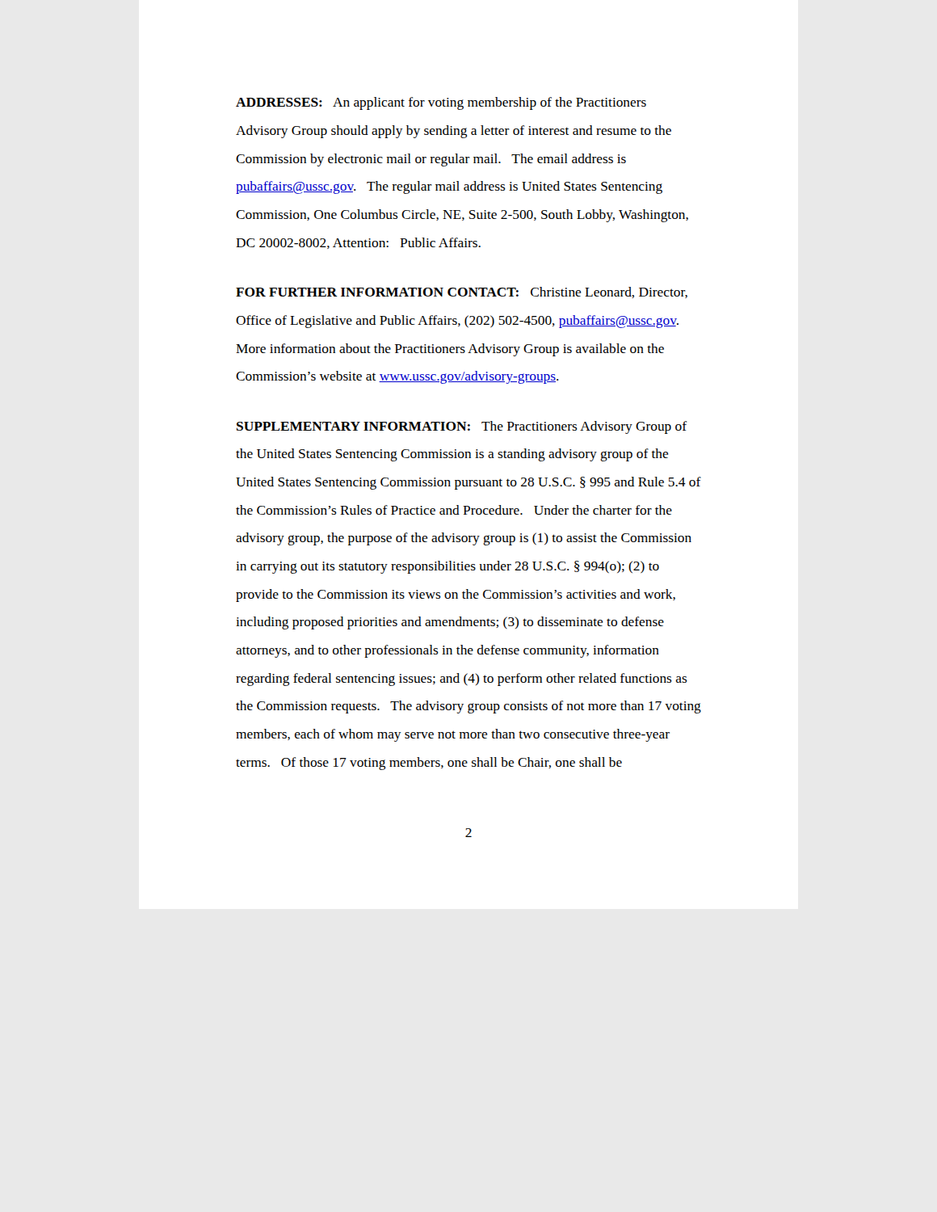ADDRESSES: An applicant for voting membership of the Practitioners Advisory Group should apply by sending a letter of interest and resume to the Commission by electronic mail or regular mail. The email address is pubaffairs@ussc.gov. The regular mail address is United States Sentencing Commission, One Columbus Circle, NE, Suite 2-500, South Lobby, Washington, DC 20002-8002, Attention: Public Affairs.
FOR FURTHER INFORMATION CONTACT: Christine Leonard, Director, Office of Legislative and Public Affairs, (202) 502-4500, pubaffairs@ussc.gov. More information about the Practitioners Advisory Group is available on the Commission’s website at www.ussc.gov/advisory-groups.
SUPPLEMENTARY INFORMATION: The Practitioners Advisory Group of the United States Sentencing Commission is a standing advisory group of the United States Sentencing Commission pursuant to 28 U.S.C. § 995 and Rule 5.4 of the Commission’s Rules of Practice and Procedure. Under the charter for the advisory group, the purpose of the advisory group is (1) to assist the Commission in carrying out its statutory responsibilities under 28 U.S.C. § 994(o); (2) to provide to the Commission its views on the Commission’s activities and work, including proposed priorities and amendments; (3) to disseminate to defense attorneys, and to other professionals in the defense community, information regarding federal sentencing issues; and (4) to perform other related functions as the Commission requests. The advisory group consists of not more than 17 voting members, each of whom may serve not more than two consecutive three-year terms. Of those 17 voting members, one shall be Chair, one shall be
2